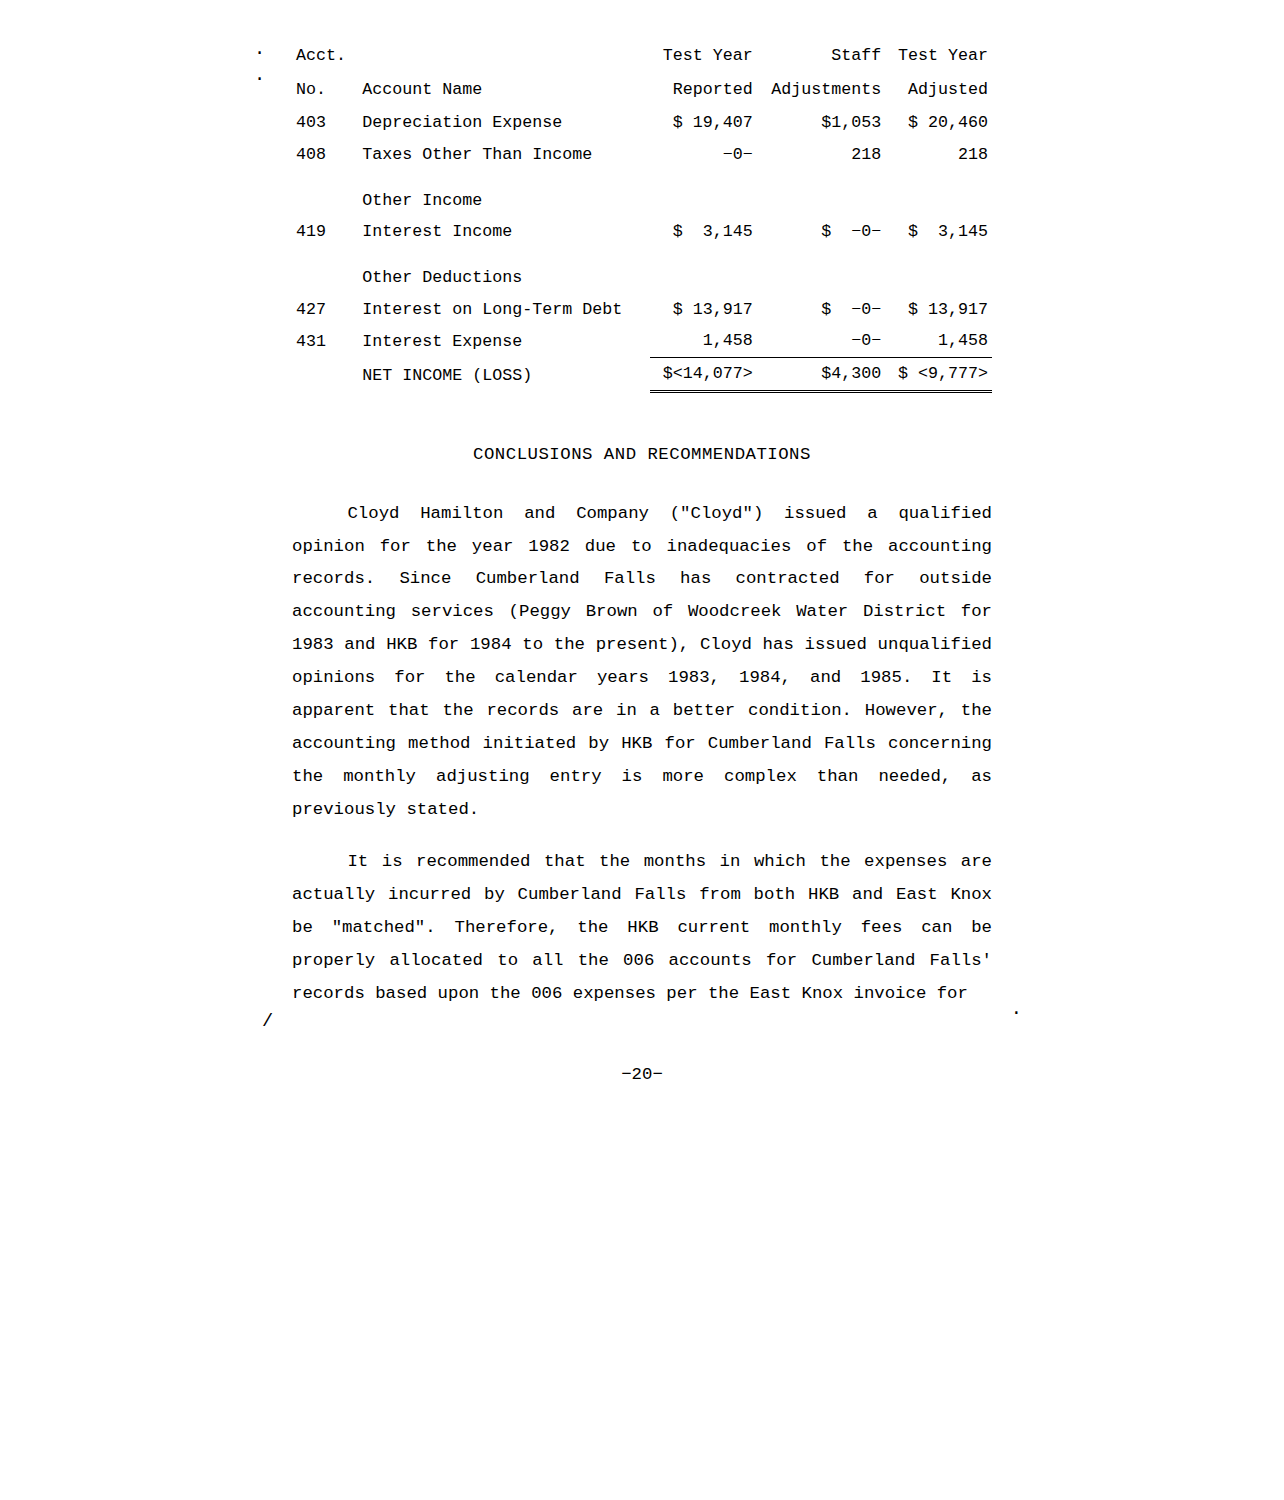·
·
| Acct. | | Test Year | Staff | Test Year |
| --- | --- | --- | --- | --- |
| No. | Account Name | Reported | Adjustments | Adjusted |
| 403 | Depreciation Expense | $ 19,407 | $1,053 | $ 20,460 |
| 408 | Taxes Other Than Income | −0− | 218 | 218 |
| | Other Income | |
| 419 | Interest Income | $ 3,145 | $ −0− | $ 3,145 |
| | Other Deductions | |
| 427 | Interest on Long-Term Debt | $ 13,917 | $ −0− | $ 13,917 |
| 431 | Interest Expense | 1,458 | −0− | 1,458 |
| | NET INCOME (LOSS) | $<14,077> | $4,300 | $ <9,777> |
CONCLUSIONS AND RECOMMENDATIONS
Cloyd Hamilton and Company ("Cloyd") issued a qualified opinion for the year 1982 due to inadequacies of the accounting records. Since Cumberland Falls has contracted for outside accounting services (Peggy Brown of Woodcreek Water District for 1983 and HKB for 1984 to the present), Cloyd has issued unqualified opinions for the calendar years 1983, 1984, and 1985. It is apparent that the records are in a better condition. However, the accounting method initiated by HKB for Cumberland Falls concerning the monthly adjusting entry is more complex than needed, as previously stated.
It is recommended that the months in which the expenses are actually incurred by Cumberland Falls from both HKB and East Knox be "matched". Therefore, the HKB current monthly fees can be properly allocated to all the 006 accounts for Cumberland Falls' records based upon the 006 expenses per the East Knox invoice for
−20−
·
/